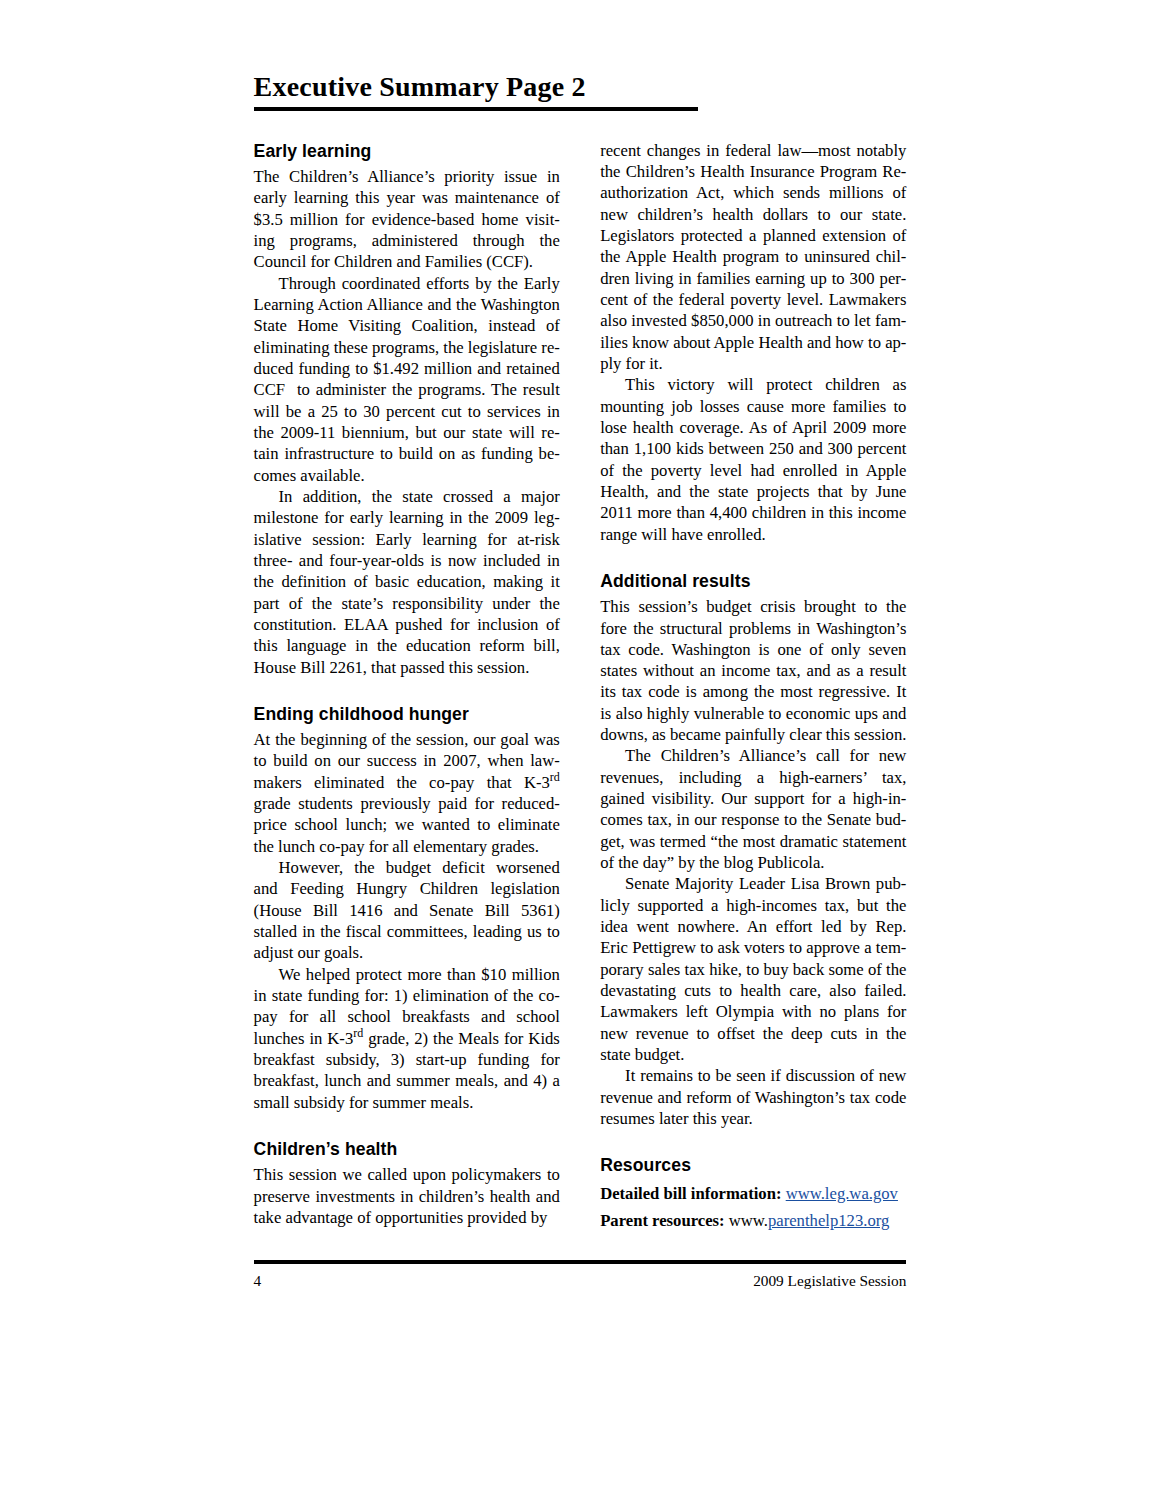Executive Summary Page 2
Early learning
The Children’s Alliance’s priority issue in early learning this year was maintenance of $3.5 million for evidence-based home visiting programs, administered through the Council for Children and Families (CCF).
Through coordinated efforts by the Early Learning Action Alliance and the Washington State Home Visiting Coalition, instead of eliminating these programs, the legislature reduced funding to $1.492 million and retained CCF to administer the programs. The result will be a 25 to 30 percent cut to services in the 2009-11 biennium, but our state will retain infrastructure to build on as funding becomes available.
In addition, the state crossed a major milestone for early learning in the 2009 legislative session: Early learning for at-risk three- and four-year-olds is now included in the definition of basic education, making it part of the state’s responsibility under the constitution. ELAA pushed for inclusion of this language in the education reform bill, House Bill 2261, that passed this session.
Ending childhood hunger
At the beginning of the session, our goal was to build on our success in 2007, when lawmakers eliminated the co-pay that K-3rd grade students previously paid for reduced-price school lunch; we wanted to eliminate the lunch co-pay for all elementary grades.
However, the budget deficit worsened and Feeding Hungry Children legislation (House Bill 1416 and Senate Bill 5361) stalled in the fiscal committees, leading us to adjust our goals.
We helped protect more than $10 million in state funding for: 1) elimination of the co-pay for all school breakfasts and school lunches in K-3rd grade, 2) the Meals for Kids breakfast subsidy, 3) start-up funding for breakfast, lunch and summer meals, and 4) a small subsidy for summer meals.
Children’s health
This session we called upon policymakers to preserve investments in children’s health and take advantage of opportunities provided by
recent changes in federal law—most notably the Children’s Health Insurance Program Re-authorization Act, which sends millions of new children’s health dollars to our state. Legislators protected a planned extension of the Apple Health program to uninsured children living in families earning up to 300 percent of the federal poverty level. Lawmakers also invested $850,000 in outreach to let families know about Apple Health and how to apply for it.
This victory will protect children as mounting job losses cause more families to lose health coverage. As of April 2009 more than 1,100 kids between 250 and 300 percent of the poverty level had enrolled in Apple Health, and the state projects that by June 2011 more than 4,400 children in this income range will have enrolled.
Additional results
This session’s budget crisis brought to the fore the structural problems in Washington’s tax code. Washington is one of only seven states without an income tax, and as a result its tax code is among the most regressive. It is also highly vulnerable to economic ups and downs, as became painfully clear this session.
The Children’s Alliance’s call for new revenues, including a high-earners’ tax, gained visibility. Our support for a high-incomes tax, in our response to the Senate budget, was termed “the most dramatic statement of the day” by the blog Publicola.
Senate Majority Leader Lisa Brown publicly supported a high-incomes tax, but the idea went nowhere. An effort led by Rep. Eric Pettigrew to ask voters to approve a temporary sales tax hike, to buy back some of the devastating cuts to health care, also failed. Lawmakers left Olympia with no plans for new revenue to offset the deep cuts in the state budget.
It remains to be seen if discussion of new revenue and reform of Washington’s tax code resumes later this year.
Resources
Detailed bill information: www.leg.wa.gov
Parent resources: www.parenthelp123.org
4 2009 Legislative Session